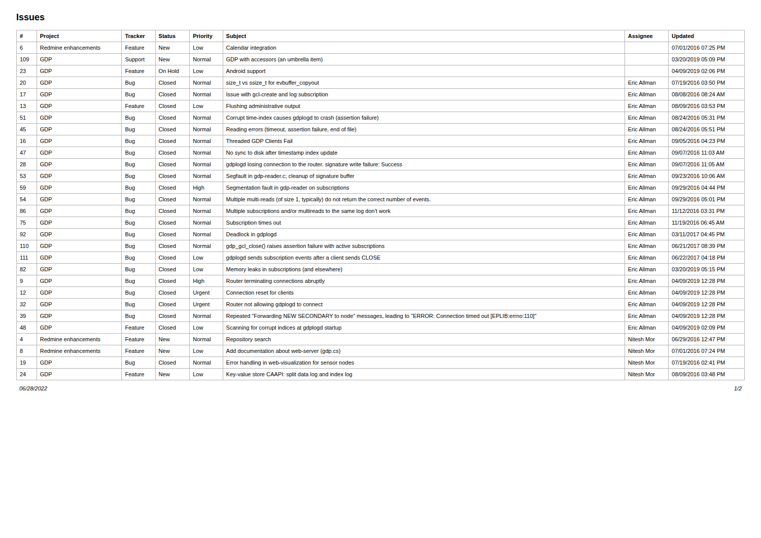Issues
| # | Project | Tracker | Status | Priority | Subject | Assignee | Updated |
| --- | --- | --- | --- | --- | --- | --- | --- |
| 6 | Redmine enhancements | Feature | New | Low | Calendar integration | | 07/01/2016 07:25 PM |
| 109 | GDP | Support | New | Normal | GDP with accessors (an umbrella item) | | 03/20/2019 05:09 PM |
| 23 | GDP | Feature | On Hold | Low | Android support | | 04/09/2019 02:06 PM |
| 20 | GDP | Bug | Closed | Normal | size_t vs ssize_t for evbuffer_copyout | Eric Allman | 07/19/2016 03:50 PM |
| 17 | GDP | Bug | Closed | Normal | Issue with gcl-create and log subscription | Eric Allman | 08/08/2016 08:24 AM |
| 13 | GDP | Feature | Closed | Low | Flushing administrative output | Eric Allman | 08/09/2016 03:53 PM |
| 51 | GDP | Bug | Closed | Normal | Corrupt time-index causes gdplogd to crash (assertion failure) | Eric Allman | 08/24/2016 05:31 PM |
| 45 | GDP | Bug | Closed | Normal | Reading errors (timeout, assertion failure, end of file) | Eric Allman | 08/24/2016 05:51 PM |
| 16 | GDP | Bug | Closed | Normal | Threaded GDP Clients Fail | Eric Allman | 09/05/2016 04:23 PM |
| 47 | GDP | Bug | Closed | Normal | No sync to disk after timestamp index update | Eric Allman | 09/07/2016 11:03 AM |
| 28 | GDP | Bug | Closed | Normal | gdplogd losing connection to the router. signature write failure: Success | Eric Allman | 09/07/2016 11:05 AM |
| 53 | GDP | Bug | Closed | Normal | Segfault in gdp-reader.c; cleanup of signature buffer | Eric Allman | 09/23/2016 10:06 AM |
| 59 | GDP | Bug | Closed | High | Segmentation fault in gdp-reader on subscriptions | Eric Allman | 09/29/2016 04:44 PM |
| 54 | GDP | Bug | Closed | Normal | Multiple multi-reads (of size 1, typically) do not return the correct number of events. | Eric Allman | 09/29/2016 05:01 PM |
| 86 | GDP | Bug | Closed | Normal | Multiple subscriptions and/or multireads to the same log don't work | Eric Allman | 11/12/2016 03:31 PM |
| 75 | GDP | Bug | Closed | Normal | Subscription times out | Eric Allman | 11/19/2016 06:45 AM |
| 92 | GDP | Bug | Closed | Normal | Deadlock in gdplogd | Eric Allman | 03/11/2017 04:45 PM |
| 110 | GDP | Bug | Closed | Normal | gdp_gcl_close() raises assertion failure with active subscriptions | Eric Allman | 06/21/2017 08:39 PM |
| 111 | GDP | Bug | Closed | Low | gdplogd sends subscription events after a client sends CLOSE | Eric Allman | 06/22/2017 04:18 PM |
| 82 | GDP | Bug | Closed | Low | Memory leaks in subscriptions (and elsewhere) | Eric Allman | 03/20/2019 05:15 PM |
| 9 | GDP | Bug | Closed | High | Router terminating connections abruptly | Eric Allman | 04/09/2019 12:28 PM |
| 12 | GDP | Bug | Closed | Urgent | Connection reset for clients | Eric Allman | 04/09/2019 12:28 PM |
| 32 | GDP | Bug | Closed | Urgent | Router not allowing gdplogd to connect | Eric Allman | 04/09/2019 12:28 PM |
| 39 | GDP | Bug | Closed | Normal | Repeated "Forwarding NEW SECONDARY to node" messages, leading to "ERROR: Connection timed out [EPLIB:errno:110]" | Eric Allman | 04/09/2019 12:28 PM |
| 48 | GDP | Feature | Closed | Low | Scanning for corrupt indices at gdplogd startup | Eric Allman | 04/09/2019 02:09 PM |
| 4 | Redmine enhancements | Feature | New | Normal | Repository search | Nitesh Mor | 06/29/2016 12:47 PM |
| 8 | Redmine enhancements | Feature | New | Low | Add documentation about web-server (gdp.cs) | Nitesh Mor | 07/01/2016 07:24 PM |
| 19 | GDP | Bug | Closed | Normal | Error handling in web-visualization for sensor nodes | Nitesh Mor | 07/19/2016 02:41 PM |
| 24 | GDP | Feature | New | Low | Key-value store CAAPI: split data log and index log | Nitesh Mor | 08/09/2016 03:48 PM |
| 06/28/2022 | 1/2 |